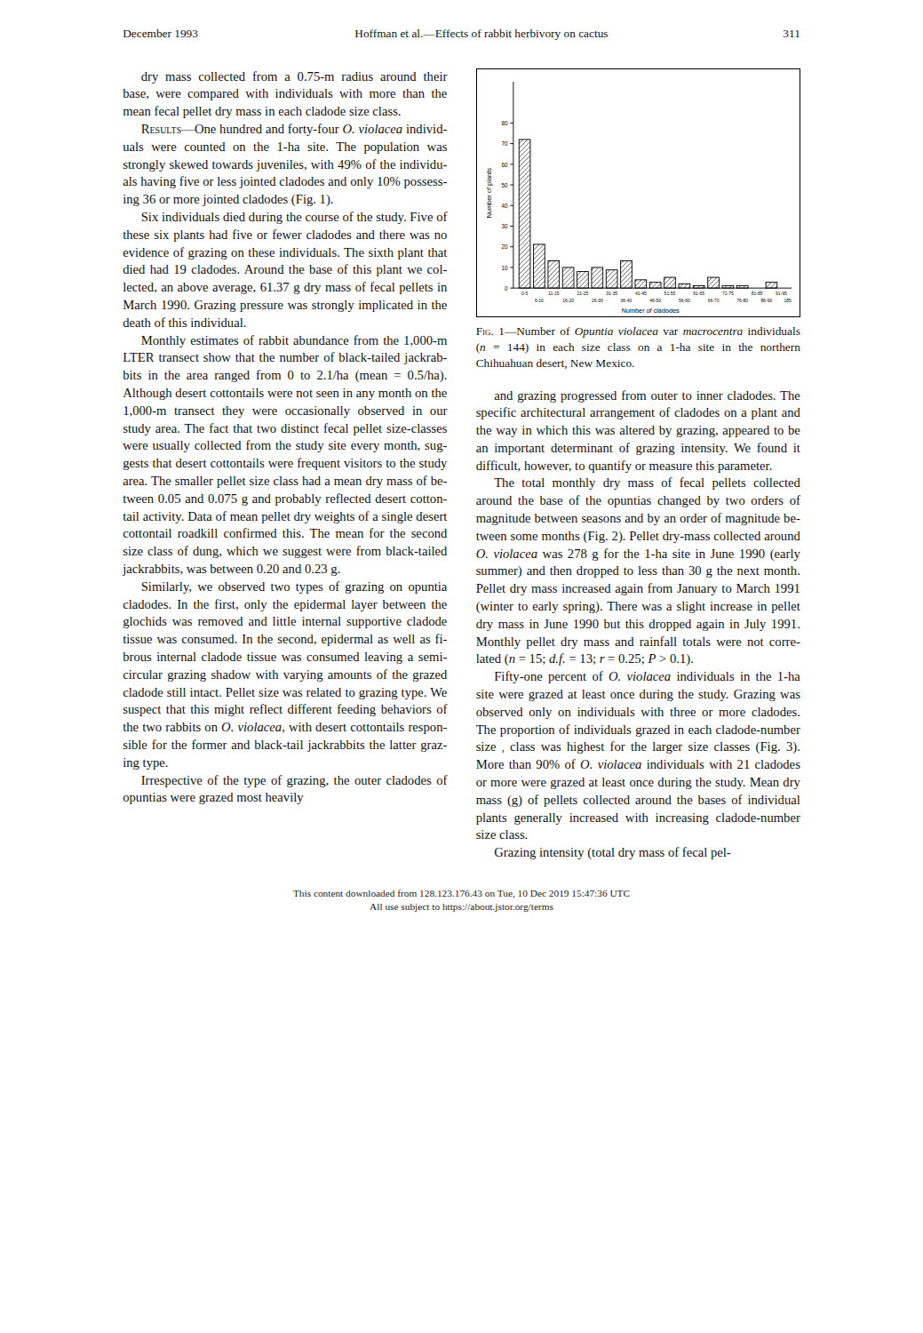December 1993
Hoffman et al.—Effects of rabbit herbivory on cactus
311
dry mass collected from a 0.75-m radius around their base, were compared with individuals with more than the mean fecal pellet dry mass in each cladode size class.
Results—One hundred and forty-four O. violacea individuals were counted on the 1-ha site. The population was strongly skewed towards juveniles, with 49% of the individuals having five or less jointed cladodes and only 10% possessing 36 or more jointed cladodes (Fig. 1).
Six individuals died during the course of the study. Five of these six plants had five or fewer cladodes and there was no evidence of grazing on these individuals. The sixth plant that died had 19 cladodes. Around the base of this plant we collected, an above average, 61.37 g dry mass of fecal pellets in March 1990. Grazing pressure was strongly implicated in the death of this individual.
Monthly estimates of rabbit abundance from the 1,000-m LTER transect show that the number of black-tailed jackrabbits in the area ranged from 0 to 2.1/ha (mean = 0.5/ha). Although desert cottontails were not seen in any month on the 1,000-m transect they were occasionally observed in our study area. The fact that two distinct fecal pellet size-classes were usually collected from the study site every month, suggests that desert cottontails were frequent visitors to the study area. The smaller pellet size class had a mean dry mass of between 0.05 and 0.075 g and probably reflected desert cottontail activity. Data of mean pellet dry weights of a single desert cottontail roadkill confirmed this. The mean for the second size class of dung, which we suggest were from black-tailed jackrabbits, was between 0.20 and 0.23 g.
Similarly, we observed two types of grazing on opuntia cladodes. In the first, only the epidermal layer between the glochids was removed and little internal supportive cladode tissue was consumed. In the second, epidermal as well as fibrous internal cladode tissue was consumed leaving a semicircular grazing shadow with varying amounts of the grazed cladode still intact. Pellet size was related to grazing type. We suspect that this might reflect different feeding behaviors of the two rabbits on O. violacea, with desert cottontails responsible for the former and black-tail jackrabbits the latter grazing type.
Irrespective of the type of grazing, the outer cladodes of opuntias were grazed most heavily
0 10 20 30 40 50 60 70 80 Number of plants 0-5 11-15 21-25 31-35 41-45 51-55 61-65 71-75 81-85 91-95 6-10 16-20 26-30 36-40 46-50 56-60 66-70 76-80 86-90 185 Number of cladodes
Fig. 1—Number of Opuntia violacea var macrocentra individuals (n = 144) in each size class on a 1-ha site in the northern Chihuahuan desert, New Mexico.
and grazing progressed from outer to inner cladodes. The specific architectural arrangement of cladodes on a plant and the way in which this was altered by grazing, appeared to be an important determinant of grazing intensity. We found it difficult, however, to quantify or measure this parameter.
The total monthly dry mass of fecal pellets collected around the base of the opuntias changed by two orders of magnitude between seasons and by an order of magnitude between some months (Fig. 2). Pellet dry-mass collected around O. violacea was 278 g for the 1-ha site in June 1990 (early summer) and then dropped to less than 30 g the next month. Pellet dry mass increased again from January to March 1991 (winter to early spring). There was a slight increase in pellet dry mass in June 1990 but this dropped again in July 1991. Monthly pellet dry mass and rainfall totals were not correlated (n = 15; d.f. = 13; r = 0.25; P > 0.1).
Fifty-one percent of O. violacea individuals in the 1-ha site were grazed at least once during the study. Grazing was observed only on individuals with three or more cladodes. The proportion of individuals grazed in each cladode-number size , class was highest for the larger size classes (Fig. 3). More than 90% of O. violacea individuals with 21 cladodes or more were grazed at least once during the study. Mean dry mass (g) of pellets collected around the bases of individual plants generally increased with increasing cladode-number size class.
Grazing intensity (total dry mass of fecal pel-
This content downloaded from 128.123.176.43 on Tue, 10 Dec 2019 15:47:36 UTC
All use subject to https://about.jstor.org/terms